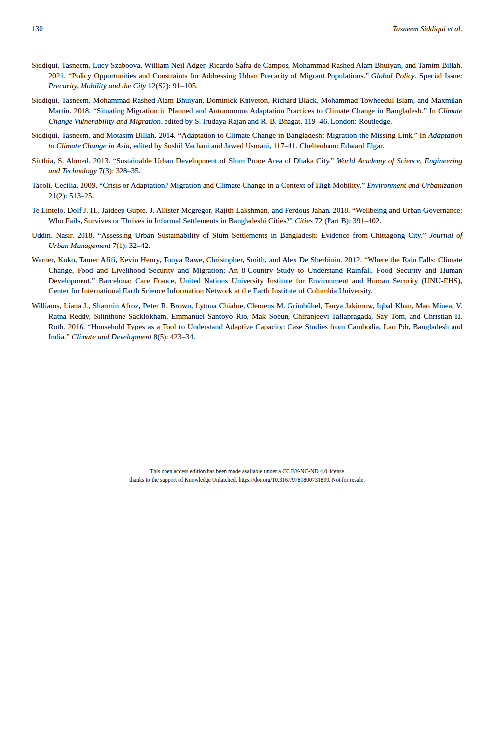130 Tasneem Siddiqui et al.
Siddiqui, Tasneem, Lucy Szaboova, William Neil Adger, Ricardo Safra de Campos, Mohammad Rashed Alam Bhuiyan, and Tamim Billah. 2021. “Policy Opportunities and Constraints for Addressing Urban Precarity of Migrant Populations.” Global Policy. Special Issue: Precarity, Mobility and the City 12(S2): 91–105.
Siddiqui, Tasneem, Mohammad Rashed Alam Bhuiyan, Dominick Kniveton, Richard Black, Mohammad Towheedul Islam, and Maxmilan Martin. 2018. “Situating Migration in Planned and Autonomous Adaptation Practices to Climate Change in Bangladesh.” In Climate Change Vulnerability and Migration, edited by S. Irudaya Rajan and R. B. Bhagat, 119–46. London: Routledge.
Siddiqui, Tasneem, and Motasim Billah. 2014. “Adaptation to Climate Change in Bangladesh: Migration the Missing Link.” In Adaptation to Climate Change in Asia, edited by Sushil Vachani and Jawed Usmani, 117–41. Cheltenham: Edward Elgar.
Sinthia, S. Ahmed. 2013. “Sustainable Urban Development of Slum Prone Area of Dhaka City.” World Academy of Science, Engineering and Technology 7(3): 328–35.
Tacoli, Cecilia. 2009. “Crisis or Adaptation? Migration and Climate Change in a Context of High Mobility.” Environment and Urbanization 21(2): 513–25.
Te Lintelo, Dolf J. H., Jaideep Gupte, J. Allister Mcgregor, Rajith Lakshman, and Ferdous Jahan. 2018. “Wellbeing and Urban Governance: Who Fails, Survives or Thrives in Informal Settlements in Bangladeshi Cities?” Cities 72 (Part B): 391–402.
Uddin, Nasir. 2018. “Assessing Urban Sustainability of Slum Settlements in Bangladesh: Evidence from Chittagong City.” Journal of Urban Management 7(1): 32–42.
Warner, Koko, Tamer Afifi, Kevin Henry, Tonya Rawe, Christopher, Smith, and Alex De Sherbinin. 2012. “Where the Rain Falls: Climate Change, Food and Livelihood Security and Migration; An 8-Country Study to Understand Rainfall, Food Security and Human Development.” Barcelona: Care France, United Nations University Institute for Environment and Human Security (UNU-EHS), Center for International Earth Science Information Network at the Earth Institute of Columbia University.
Williams, Liana J., Sharmin Afroz, Peter R. Brown, Lytoua Chialue, Clemens M. Grünbühel, Tanya Jakimow, Iqbal Khan, Mao Minea, V. Ratna Reddy, Silinthone Sacklokham, Emmanuel Santoyo Rio, Mak Soeun, Chiranjeevi Tallapragada, Say Tom, and Christian H. Roth. 2016. “Household Types as a Tool to Understand Adaptive Capacity: Case Studies from Cambodia, Lao Pdr, Bangladesh and India.” Climate and Development 8(5): 423–34.
This open access edition has been made available under a CC BY-NC-ND 4.0 license
thanks to the support of Knowledge Unlatched. https://doi.org/10.3167/9781800731899. Not for resale.